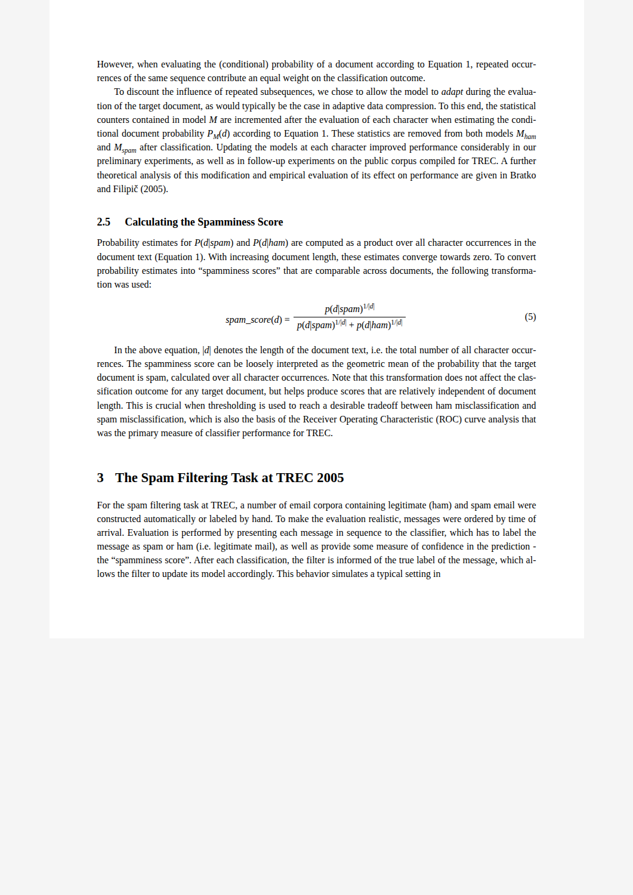However, when evaluating the (conditional) probability of a document according to Equation 1, repeated occurrences of the same sequence contribute an equal weight on the classification outcome.
To discount the influence of repeated subsequences, we chose to allow the model to adapt during the evaluation of the target document, as would typically be the case in adaptive data compression. To this end, the statistical counters contained in model M are incremented after the evaluation of each character when estimating the conditional document probability PM(d) according to Equation 1. These statistics are removed from both models Mham and Mspam after classification. Updating the models at each character improved performance considerably in our preliminary experiments, as well as in follow-up experiments on the public corpus compiled for TREC. A further theoretical analysis of this modification and empirical evaluation of its effect on performance are given in Bratko and Filipič (2005).
2.5 Calculating the Spamminess Score
Probability estimates for P(d|spam) and P(d|ham) are computed as a product over all character occurrences in the document text (Equation 1). With increasing document length, these estimates converge towards zero. To convert probability estimates into “spamminess scores” that are comparable across documents, the following transformation was used:
spam_score(d) = p(d|spam)1/|d| p(d|spam)1/|d| + p(d|ham)1/|d| (5)
In the above equation, |d| denotes the length of the document text, i.e. the total number of all character occurrences. The spamminess score can be loosely interpreted as the geometric mean of the probability that the target document is spam, calculated over all character occurrences. Note that this transformation does not affect the classification outcome for any target document, but helps produce scores that are relatively independent of document length. This is crucial when thresholding is used to reach a desirable tradeoff between ham misclassification and spam misclassification, which is also the basis of the Receiver Operating Characteristic (ROC) curve analysis that was the primary measure of classifier performance for TREC.
3 The Spam Filtering Task at TREC 2005
For the spam filtering task at TREC, a number of email corpora containing legitimate (ham) and spam email were constructed automatically or labeled by hand. To make the evaluation realistic, messages were ordered by time of arrival. Evaluation is performed by presenting each message in sequence to the classifier, which has to label the message as spam or ham (i.e. legitimate mail), as well as provide some measure of confidence in the prediction - the “spamminess score”. After each classification, the filter is informed of the true label of the message, which allows the filter to update its model accordingly. This behavior simulates a typical setting in